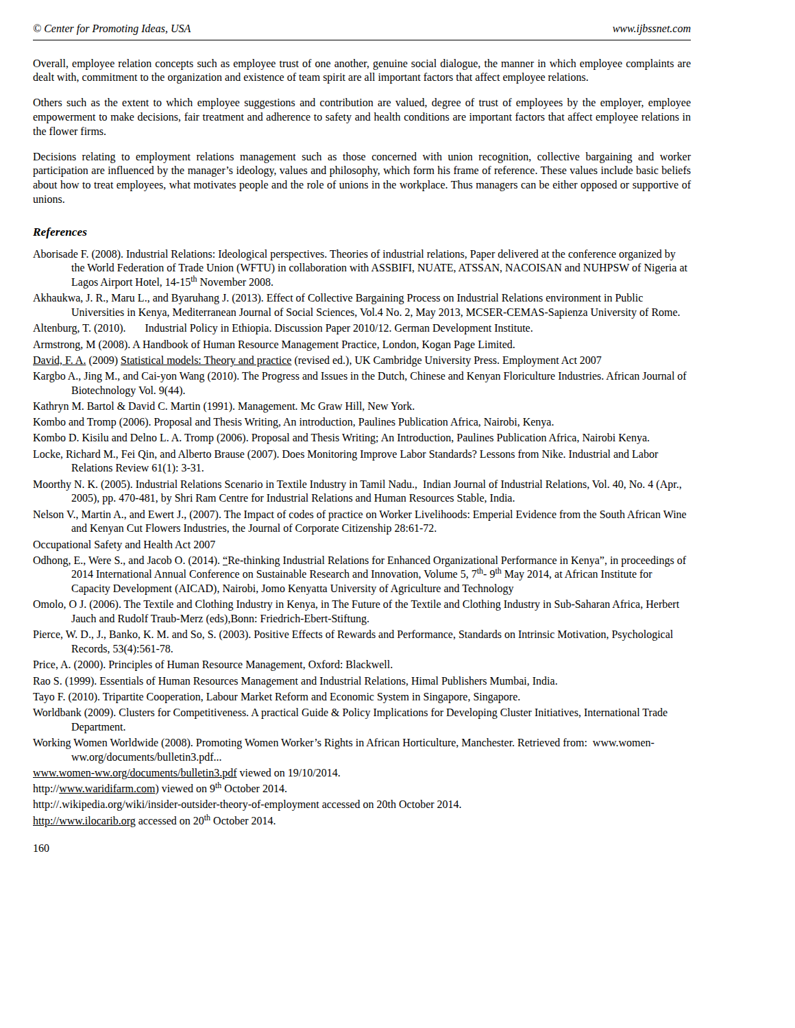© Center for Promoting Ideas, USA www.ijbssnet.com
Overall, employee relation concepts such as employee trust of one another, genuine social dialogue, the manner in which employee complaints are dealt with, commitment to the organization and existence of team spirit are all important factors that affect employee relations.
Others such as the extent to which employee suggestions and contribution are valued, degree of trust of employees by the employer, employee empowerment to make decisions, fair treatment and adherence to safety and health conditions are important factors that affect employee relations in the flower firms.
Decisions relating to employment relations management such as those concerned with union recognition, collective bargaining and worker participation are influenced by the manager’s ideology, values and philosophy, which form his frame of reference. These values include basic beliefs about how to treat employees, what motivates people and the role of unions in the workplace. Thus managers can be either opposed or supportive of unions.
References
Aborisade F. (2008). Industrial Relations: Ideological perspectives. Theories of industrial relations, Paper delivered at the conference organized by the World Federation of Trade Union (WFTU) in collaboration with ASSBIFI, NUATE, ATSSAN, NACOISAN and NUHPSW of Nigeria at Lagos Airport Hotel, 14-15th November 2008.
Akhaukwa, J. R., Maru L., and Byaruhang J. (2013). Effect of Collective Bargaining Process on Industrial Relations environment in Public Universities in Kenya, Mediterranean Journal of Social Sciences, Vol.4 No. 2, May 2013, MCSER-CEMAS-Sapienza University of Rome.
Altenburg, T. (2010). Industrial Policy in Ethiopia. Discussion Paper 2010/12. German Development Institute.
Armstrong, M (2008). A Handbook of Human Resource Management Practice, London, Kogan Page Limited.
David, F. A. (2009) Statistical models: Theory and practice (revised ed.), UK Cambridge University Press. Employment Act 2007
Kargbo A., Jing M., and Cai-yon Wang (2010). The Progress and Issues in the Dutch, Chinese and Kenyan Floriculture Industries. African Journal of Biotechnology Vol. 9(44).
Kathryn M. Bartol & David C. Martin (1991). Management. Mc Graw Hill, New York.
Kombo and Tromp (2006). Proposal and Thesis Writing, An introduction, Paulines Publication Africa, Nairobi, Kenya.
Kombo D. Kisilu and Delno L. A. Tromp (2006). Proposal and Thesis Writing; An Introduction, Paulines Publication Africa, Nairobi Kenya.
Locke, Richard M., Fei Qin, and Alberto Brause (2007). Does Monitoring Improve Labor Standards? Lessons from Nike. Industrial and Labor Relations Review 61(1): 3-31.
Moorthy N. K. (2005). Industrial Relations Scenario in Textile Industry in Tamil Nadu., Indian Journal of Industrial Relations, Vol. 40, No. 4 (Apr., 2005), pp. 470-481, by Shri Ram Centre for Industrial Relations and Human Resources Stable, India.
Nelson V., Martin A., and Ewert J., (2007). The Impact of codes of practice on Worker Livelihoods: Emperial Evidence from the South African Wine and Kenyan Cut Flowers Industries, the Journal of Corporate Citizenship 28:61-72.
Occupational Safety and Health Act 2007
Odhong, E., Were S., and Jacob O. (2014). “Re-thinking Industrial Relations for Enhanced Organizational Performance in Kenya”, in proceedings of 2014 International Annual Conference on Sustainable Research and Innovation, Volume 5, 7th- 9th May 2014, at African Institute for Capacity Development (AICAD), Nairobi, Jomo Kenyatta University of Agriculture and Technology
Omolo, O J. (2006). The Textile and Clothing Industry in Kenya, in The Future of the Textile and Clothing Industry in Sub-Saharan Africa, Herbert Jauch and Rudolf Traub-Merz (eds),Bonn: Friedrich-Ebert-Stiftung.
Pierce, W. D., J., Banko, K. M. and So, S. (2003). Positive Effects of Rewards and Performance, Standards on Intrinsic Motivation, Psychological Records, 53(4):561-78.
Price, A. (2000). Principles of Human Resource Management, Oxford: Blackwell.
Rao S. (1999). Essentials of Human Resources Management and Industrial Relations, Himal Publishers Mumbai, India.
Tayo F. (2010). Tripartite Cooperation, Labour Market Reform and Economic System in Singapore, Singapore.
Worldbank (2009). Clusters for Competitiveness. A practical Guide & Policy Implications for Developing Cluster Initiatives, International Trade Department.
Working Women Worldwide (2008). Promoting Women Worker’s Rights in African Horticulture, Manchester. Retrieved from: www.women-ww.org/documents/bulletin3.pdf...
www.women-ww.org/documents/bulletin3.pdf viewed on 19/10/2014.
http://www.waridifarm.com) viewed on 9th October 2014.
http://.wikipedia.org/wiki/insider-outsider-theory-of-employment accessed on 20th October 2014.
http://www.ilocarib.org accessed on 20th October 2014.
160